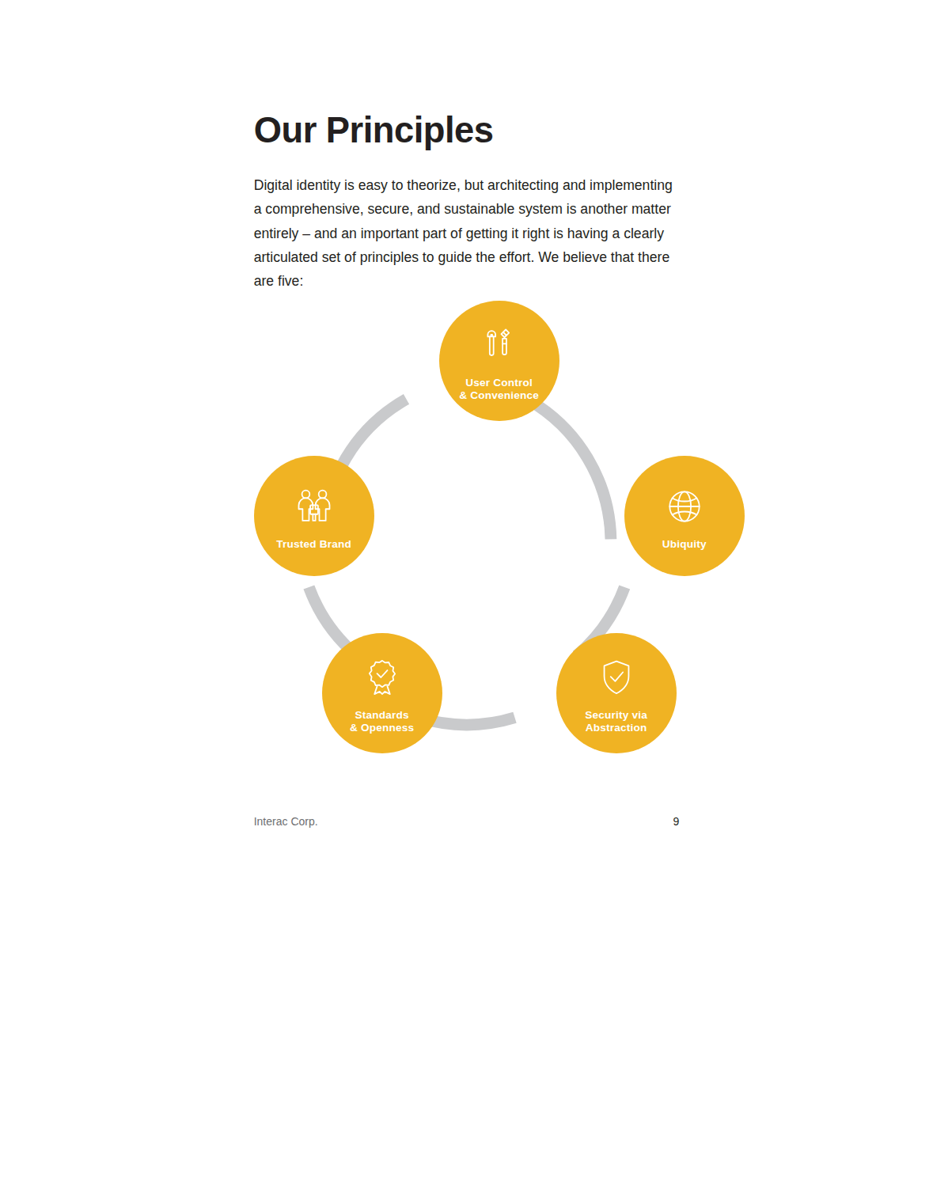Our Principles
Digital identity is easy to theorize, but architecting and implementing a comprehensive, secure, and sustainable system is another matter entirely – and an important part of getting it right is having a clearly articulated set of principles to guide the effort. We believe that there are five:
User Control
& Convenience
Ubiquity
Security via
Abstraction
Standards
& Openness
Trusted Brand
Interac Corp. 9